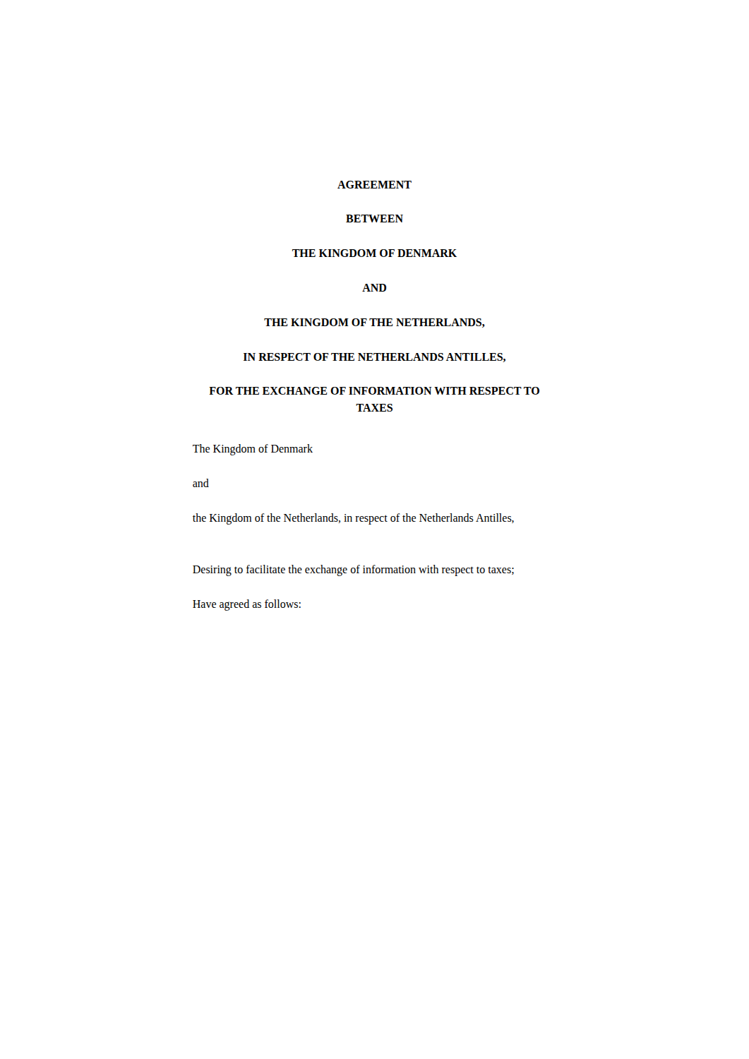Agreement between the Kingdom of Denmark and the Kingdom of the Netherlands, in respect of the Netherlands Antilles, for the exchange of information with respect to taxes
The Kingdom of Denmark
and
the Kingdom of the Netherlands, in respect of the Netherlands Antilles,
Desiring to facilitate the exchange of information with respect to taxes;
Have agreed as follows: